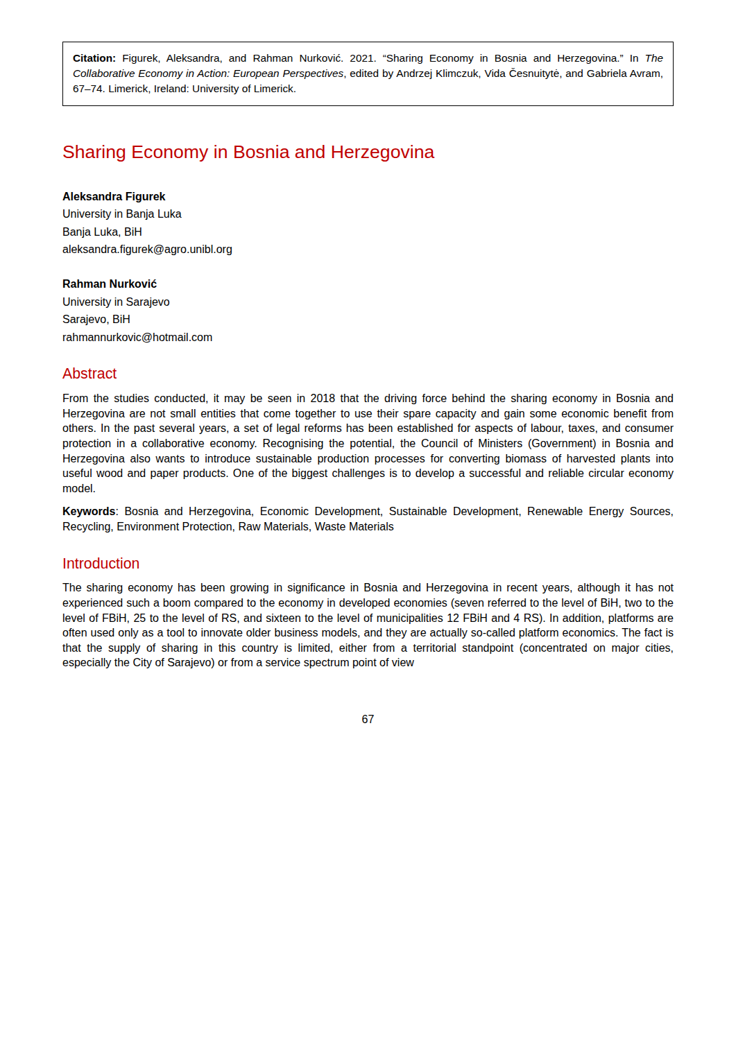Citation: Figurek, Aleksandra, and Rahman Nurković. 2021. “Sharing Economy in Bosnia and Herzegovina.” In The Collaborative Economy in Action: European Perspectives, edited by Andrzej Klimczuk, Vida Česnuitytė, and Gabriela Avram, 67–74. Limerick, Ireland: University of Limerick.
Sharing Economy in Bosnia and Herzegovina
Aleksandra Figurek
University in Banja Luka
Banja Luka, BiH
aleksandra.figurek@agro.unibl.org
Rahman Nurković
University in Sarajevo
Sarajevo, BiH
rahmannurkovic@hotmail.com
Abstract
From the studies conducted, it may be seen in 2018 that the driving force behind the sharing economy in Bosnia and Herzegovina are not small entities that come together to use their spare capacity and gain some economic benefit from others. In the past several years, a set of legal reforms has been established for aspects of labour, taxes, and consumer protection in a collaborative economy. Recognising the potential, the Council of Ministers (Government) in Bosnia and Herzegovina also wants to introduce sustainable production processes for converting biomass of harvested plants into useful wood and paper products. One of the biggest challenges is to develop a successful and reliable circular economy model.
Keywords: Bosnia and Herzegovina, Economic Development, Sustainable Development, Renewable Energy Sources, Recycling, Environment Protection, Raw Materials, Waste Materials
Introduction
The sharing economy has been growing in significance in Bosnia and Herzegovina in recent years, although it has not experienced such a boom compared to the economy in developed economies (seven referred to the level of BiH, two to the level of FBiH, 25 to the level of RS, and sixteen to the level of municipalities 12 FBiH and 4 RS). In addition, platforms are often used only as a tool to innovate older business models, and they are actually so-called platform economics. The fact is that the supply of sharing in this country is limited, either from a territorial standpoint (concentrated on major cities, especially the City of Sarajevo) or from a service spectrum point of view
67